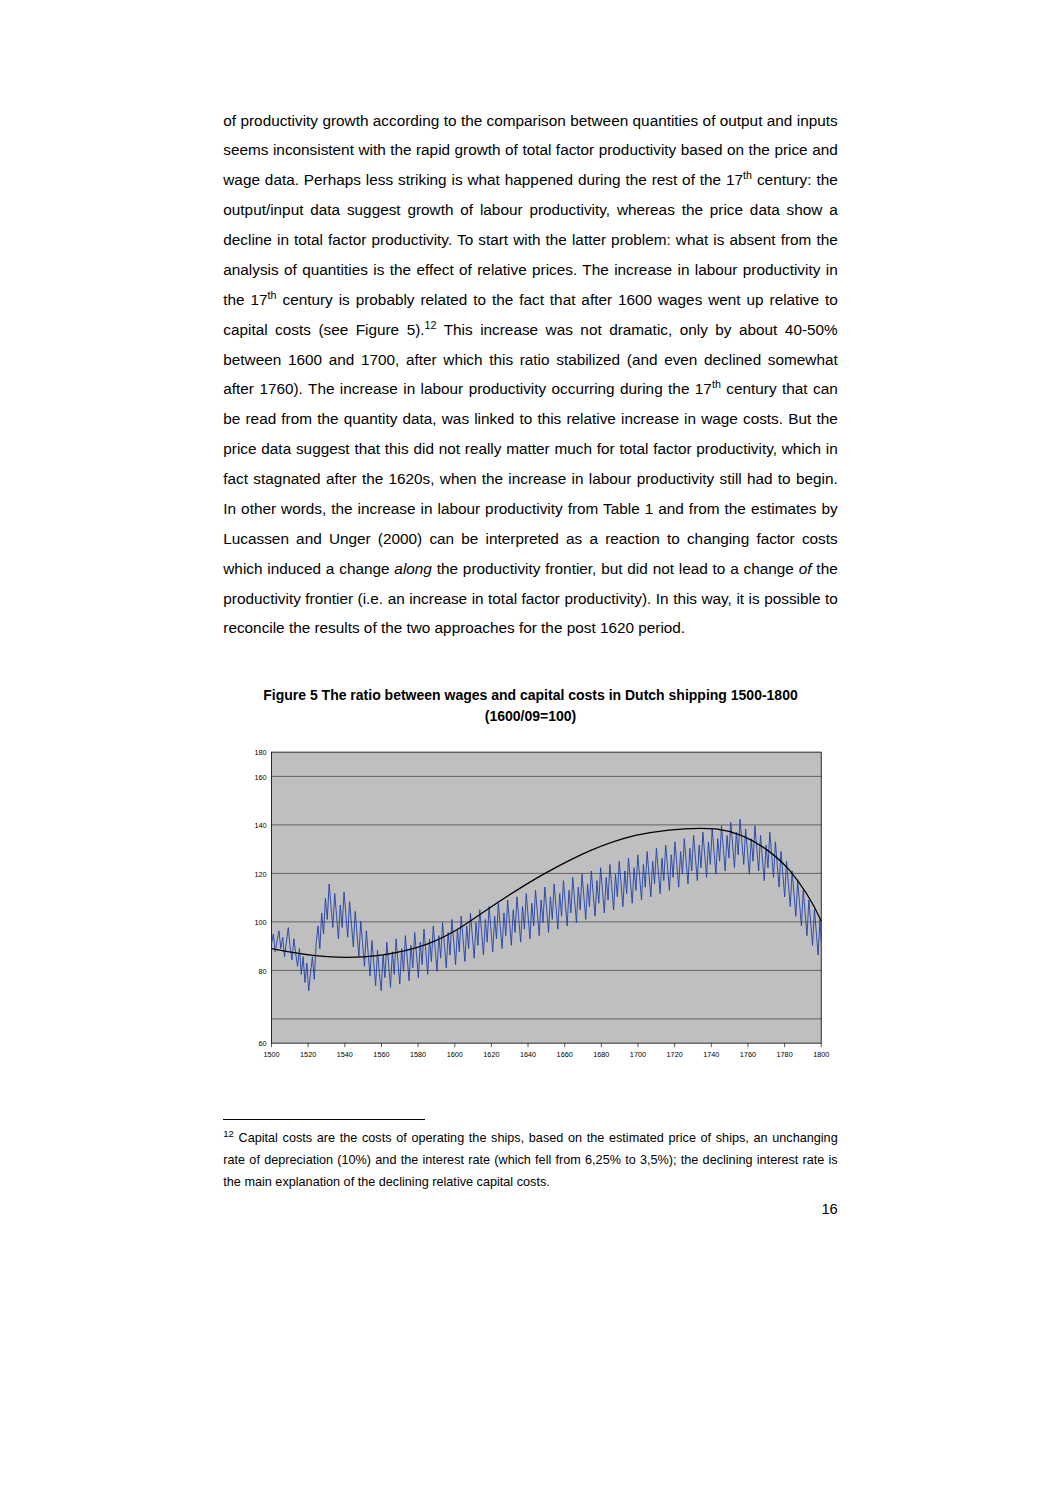of productivity growth according to the comparison between quantities of output and inputs seems inconsistent with the rapid growth of total factor productivity based on the price and wage data. Perhaps less striking is what happened during the rest of the 17th century: the output/input data suggest growth of labour productivity, whereas the price data show a decline in total factor productivity. To start with the latter problem: what is absent from the analysis of quantities is the effect of relative prices. The increase in labour productivity in the 17th century is probably related to the fact that after 1600 wages went up relative to capital costs (see Figure 5).12 This increase was not dramatic, only by about 40-50% between 1600 and 1700, after which this ratio stabilized (and even declined somewhat after 1760). The increase in labour productivity occurring during the 17th century that can be read from the quantity data, was linked to this relative increase in wage costs. But the price data suggest that this did not really matter much for total factor productivity, which in fact stagnated after the 1620s, when the increase in labour productivity still had to begin. In other words, the increase in labour productivity from Table 1 and from the estimates by Lucassen and Unger (2000) can be interpreted as a reaction to changing factor costs which induced a change along the productivity frontier, but did not lead to a change of the productivity frontier (i.e. an increase in total factor productivity). In this way, it is possible to reconcile the results of the two approaches for the post 1620 period.
Figure 5 The ratio between wages and capital costs in Dutch shipping 1500-1800 (1600/09=100)
180 160 140 120 100 80 60 1500 1520 1540 1560 1580 1600 1620 1640 1660 1680 1700 1720 1740 1760 1780 1800
12 Capital costs are the costs of operating the ships, based on the estimated price of ships, an unchanging rate of depreciation (10%) and the interest rate (which fell from 6,25% to 3,5%); the declining interest rate is the main explanation of the declining relative capital costs.
16